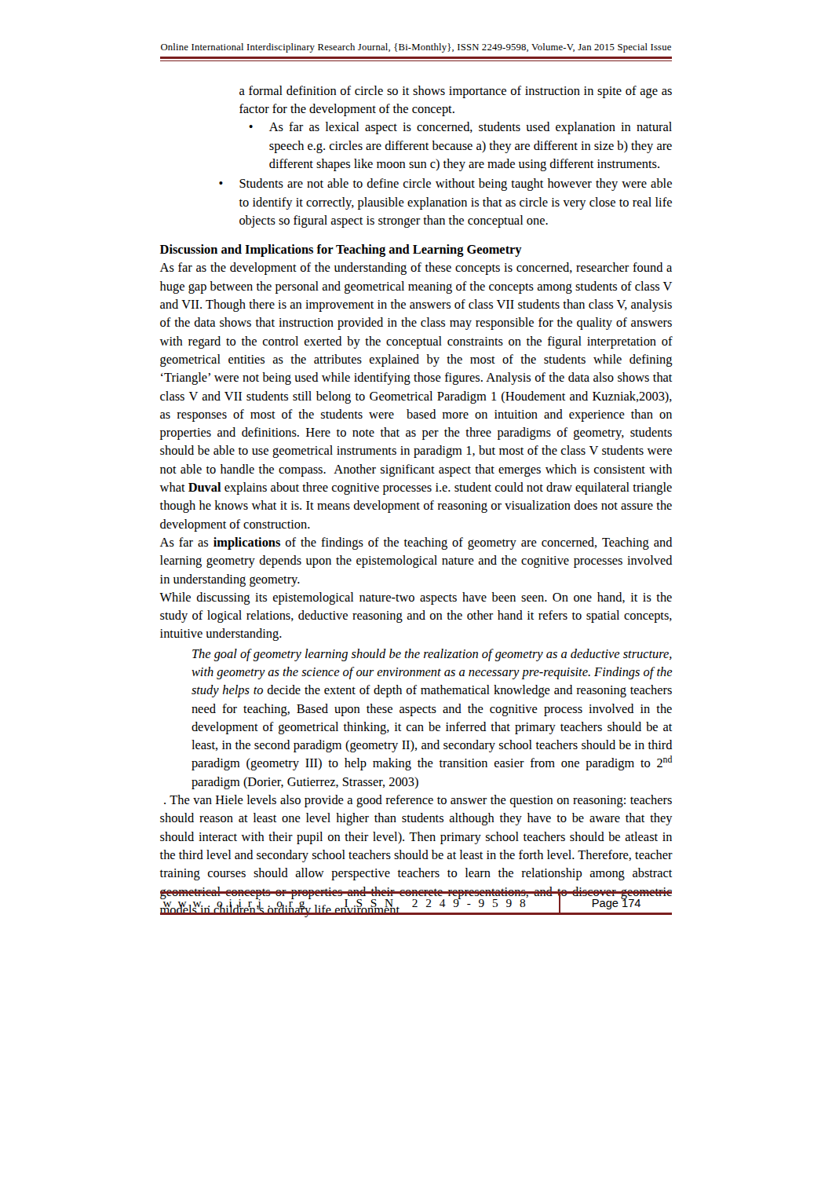Online International Interdisciplinary Research Journal, {Bi-Monthly}, ISSN 2249-9598, Volume-V, Jan 2015 Special Issue
a formal definition of circle so it shows importance of instruction in spite of age as factor for the development of the concept.
As far as lexical aspect is concerned, students used explanation in natural speech e.g. circles are different because a) they are different in size b) they are different shapes like moon sun c) they are made using different instruments.
Students are not able to define circle without being taught however they were able to identify it correctly, plausible explanation is that as circle is very close to real life objects so figural aspect is stronger than the conceptual one.
Discussion and Implications for Teaching and Learning Geometry
As far as the development of the understanding of these concepts is concerned, researcher found a huge gap between the personal and geometrical meaning of the concepts among students of class V and VII. Though there is an improvement in the answers of class VII students than class V, analysis of the data shows that instruction provided in the class may responsible for the quality of answers with regard to the control exerted by the conceptual constraints on the figural interpretation of geometrical entities as the attributes explained by the most of the students while defining ‘Triangle’ were not being used while identifying those figures. Analysis of the data also shows that class V and VII students still belong to Geometrical Paradigm 1 (Houdement and Kuzniak,2003), as responses of most of the students were based more on intuition and experience than on properties and definitions. Here to note that as per the three paradigms of geometry, students should be able to use geometrical instruments in paradigm 1, but most of the class V students were not able to handle the compass. Another significant aspect that emerges which is consistent with what Duval explains about three cognitive processes i.e. student could not draw equilateral triangle though he knows what it is. It means development of reasoning or visualization does not assure the development of construction.
As far as implications of the findings of the teaching of geometry are concerned, Teaching and learning geometry depends upon the epistemological nature and the cognitive processes involved in understanding geometry.
While discussing its epistemological nature-two aspects have been seen. On one hand, it is the study of logical relations, deductive reasoning and on the other hand it refers to spatial concepts, intuitive understanding.
The goal of geometry learning should be the realization of geometry as a deductive structure, with geometry as the science of our environment as a necessary pre-requisite. Findings of the study helps to decide the extent of depth of mathematical knowledge and reasoning teachers need for teaching, Based upon these aspects and the cognitive process involved in the development of geometrical thinking, it can be inferred that primary teachers should be at least, in the second paradigm (geometry II), and secondary school teachers should be in third paradigm (geometry III) to help making the transition easier from one paradigm to 2nd paradigm (Dorier, Gutierrez, Strasser, 2003)
. The van Hiele levels also provide a good reference to answer the question on reasoning: teachers should reason at least one level higher than students although they have to be aware that they should interact with their pupil on their level). Then primary school teachers should be atleast in the third level and secondary school teachers should be at least in the forth level. Therefore, teacher training courses should allow perspective teachers to learn the relationship among abstract geometrical concepts or properties and their concrete representations, and to discover geometric models in children’s ordinary life environment.
| w w w . o i i r j . o r g | I S S N 2 2 4 9 - 9 5 9 8 | Page 174 |